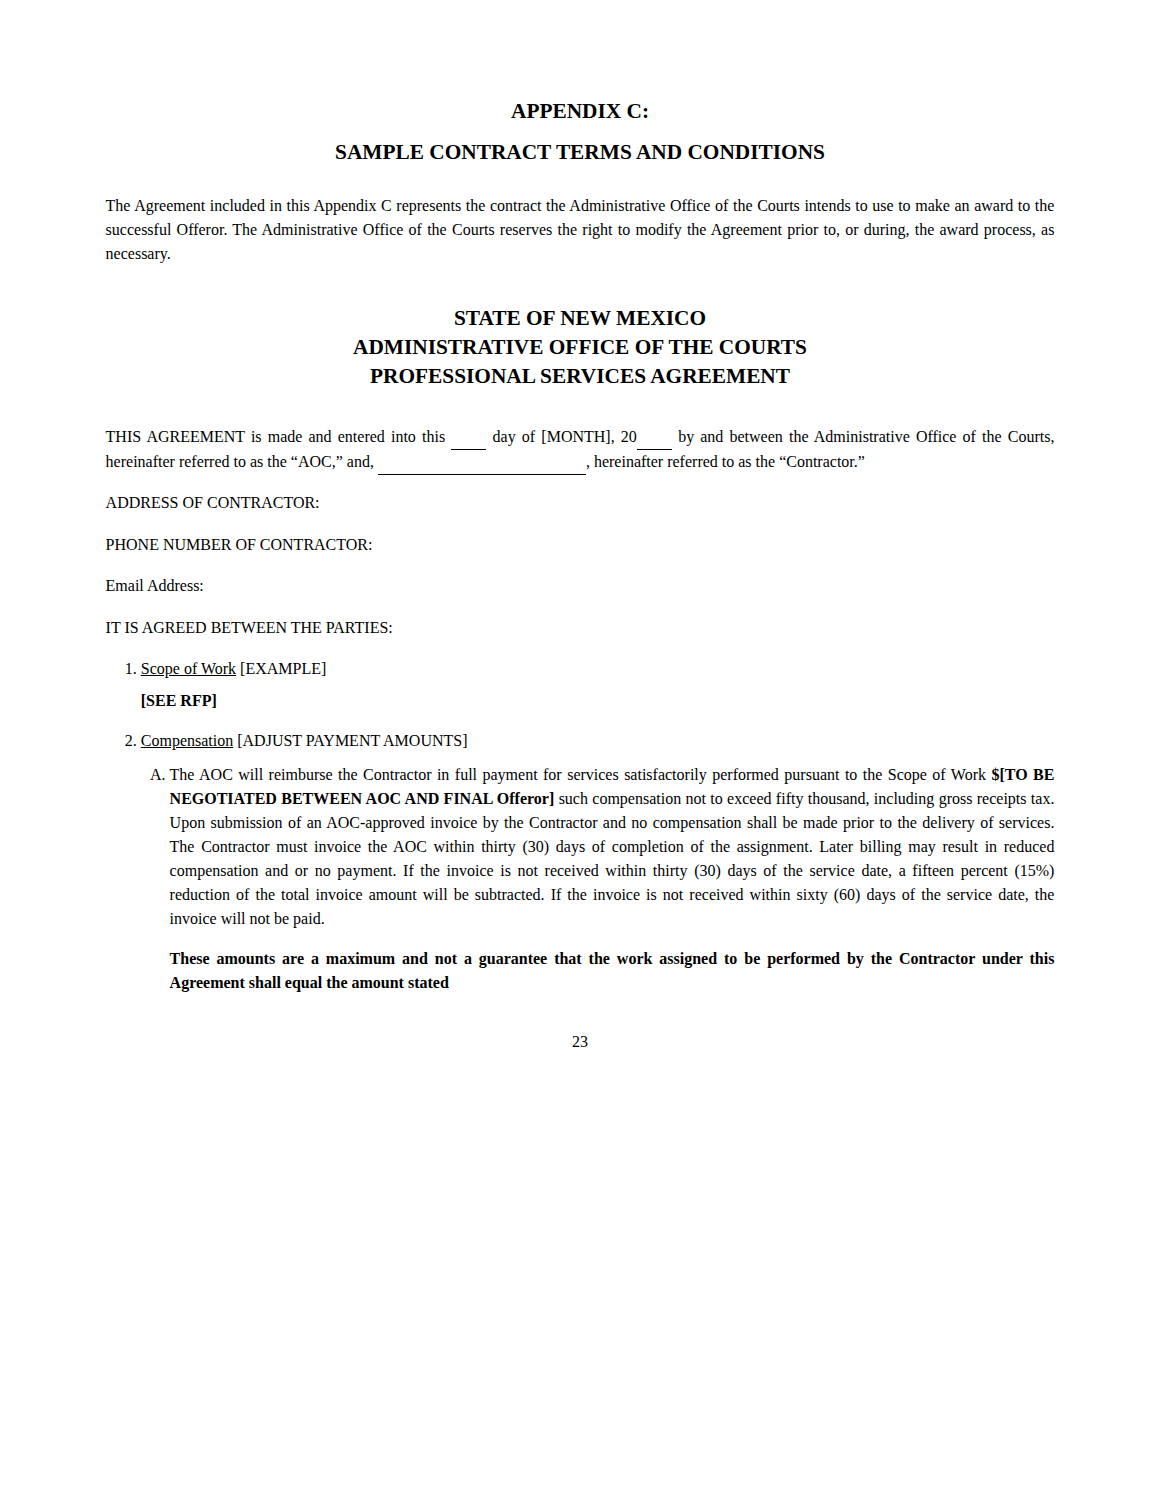APPENDIX C:
SAMPLE CONTRACT TERMS AND CONDITIONS
The Agreement included in this Appendix C represents the contract the Administrative Office of the Courts intends to use to make an award to the successful Offeror. The Administrative Office of the Courts reserves the right to modify the Agreement prior to, or during, the award process, as necessary.
STATE OF NEW MEXICO
ADMINISTRATIVE OFFICE OF THE COURTS
PROFESSIONAL SERVICES AGREEMENT
THIS AGREEMENT is made and entered into this day of [MONTH], 20 by and between the Administrative Office of the Courts, hereinafter referred to as the “AOC,” and, , hereinafter referred to as the “Contractor.”
ADDRESS OF CONTRACTOR:
PHONE NUMBER OF CONTRACTOR:
Email Address:
IT IS AGREED BETWEEN THE PARTIES:
Scope of Work [EXAMPLE]
[SEE RFP]
Compensation [ADJUST PAYMENT AMOUNTS]
The AOC will reimburse the Contractor in full payment for services satisfactorily performed pursuant to the Scope of Work $[TO BE NEGOTIATED BETWEEN AOC AND FINAL Offeror] such compensation not to exceed fifty thousand, including gross receipts tax. Upon submission of an AOC-approved invoice by the Contractor and no compensation shall be made prior to the delivery of services. The Contractor must invoice the AOC within thirty (30) days of completion of the assignment. Later billing may result in reduced compensation and or no payment. If the invoice is not received within thirty (30) days of the service date, a fifteen percent (15%) reduction of the total invoice amount will be subtracted. If the invoice is not received within sixty (60) days of the service date, the invoice will not be paid.
These amounts are a maximum and not a guarantee that the work assigned to be performed by the Contractor under this Agreement shall equal the amount stated
23